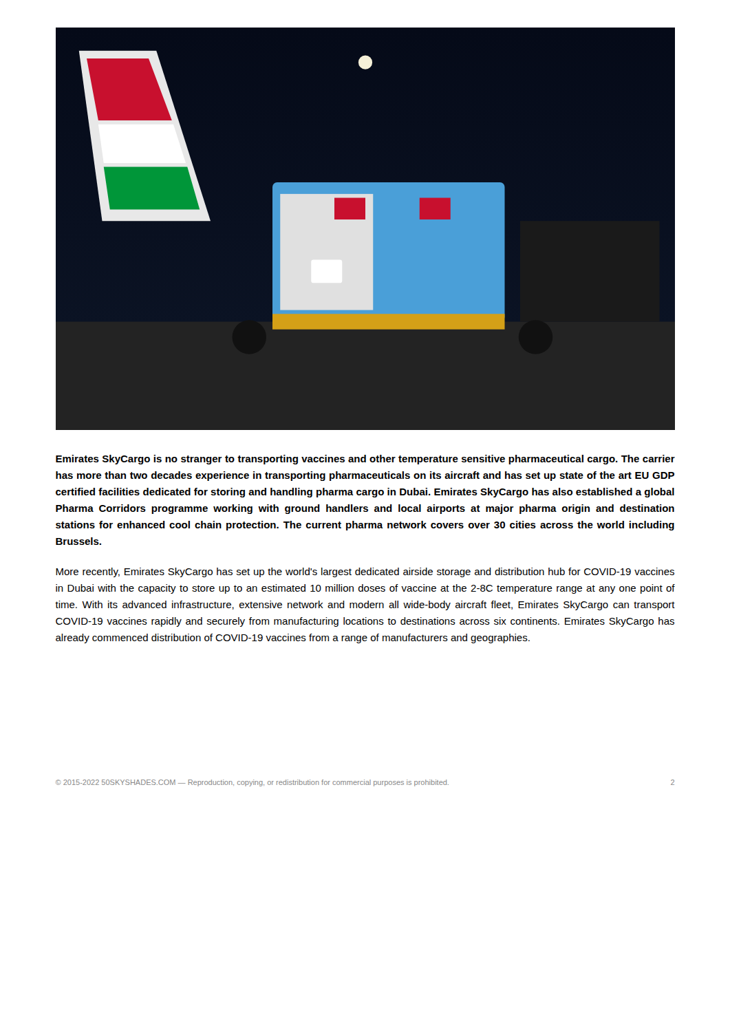Emirates SkyCargo is no stranger to transporting vaccines and other temperature sensitive pharmaceutical cargo. The carrier has more than two decades experience in transporting pharmaceuticals on its aircraft and has set up state of the art EU GDP certified facilities dedicated for storing and handling pharma cargo in Dubai. Emirates SkyCargo has also established a global Pharma Corridors programme working with ground handlers and local airports at major pharma origin and destination stations for enhanced cool chain protection. The current pharma network covers over 30 cities across the world including Brussels.
More recently, Emirates SkyCargo has set up the world's largest dedicated airside storage and distribution hub for COVID-19 vaccines in Dubai with the capacity to store up to an estimated 10 million doses of vaccine at the 2-8C temperature range at any one point of time. With its advanced infrastructure, extensive network and modern all wide-body aircraft fleet, Emirates SkyCargo can transport COVID-19 vaccines rapidly and securely from manufacturing locations to destinations across six continents. Emirates SkyCargo has already commenced distribution of COVID-19 vaccines from a range of manufacturers and geographies.
© 2015-2022 50SKYSHADES.COM — Reproduction, copying, or redistribution for commercial purposes is prohibited. 2